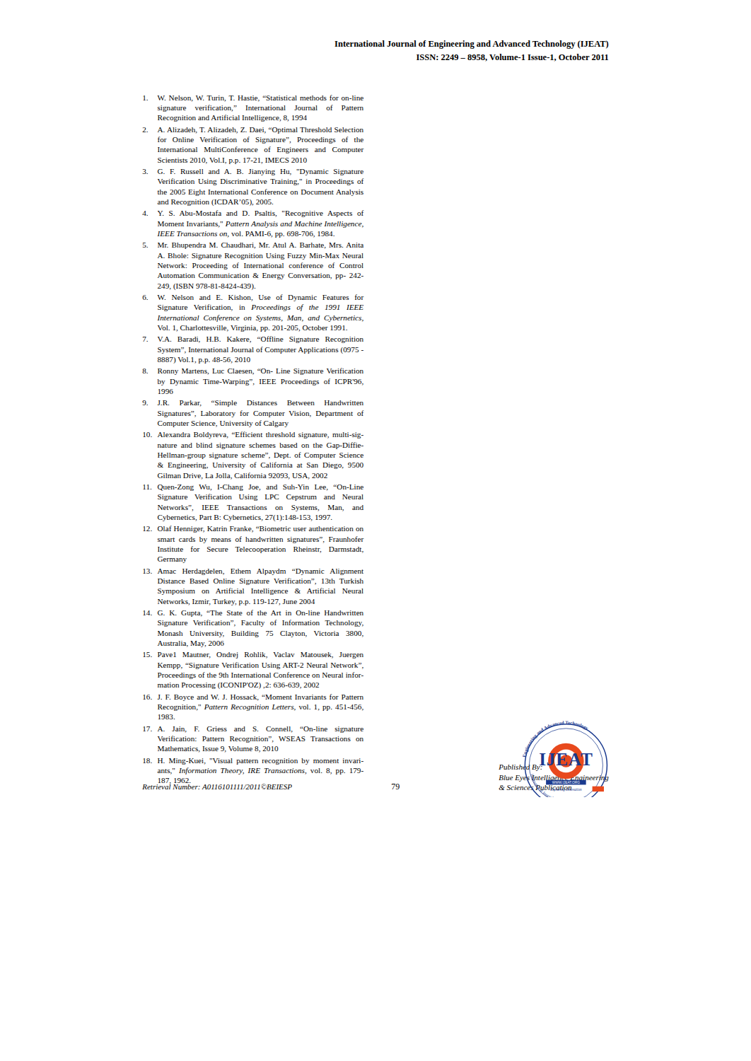International Journal of Engineering and Advanced Technology (IJEAT) ISSN: 2249 – 8958, Volume-1 Issue-1, October 2011
W. Nelson, W. Turin, T. Hastie, “Statistical methods for on-line signature verification,” International Journal of Pattern Recognition and Artificial Intelligence, 8, 1994
A. Alizadeh, T. Alizadeh, Z. Daei, “Optimal Threshold Selection for Online Verification of Signature”, Proceedings of the International MultiConference of Engineers and Computer Scientists 2010, Vol.I, p.p. 17-21, IMECS 2010
G. F. Russell and A. B. Jianying Hu, "Dynamic Signature Verification Using Discriminative Training," in Proceedings of the 2005 Eight International Conference on Document Analysis and Recognition (ICDAR’05), 2005.
Y. S. Abu-Mostafa and D. Psaltis, "Recognitive Aspects of Moment Invariants," Pattern Analysis and Machine Intelligence, IEEE Transactions on, vol. PAMI-6, pp. 698-706, 1984.
Mr. Bhupendra M. Chaudhari, Mr. Atul A. Barhate, Mrs. Anita A. Bhole: Signature Recognition Using Fuzzy Min-Max Neural Network: Proceeding of International conference of Control Automation Communication & Energy Conversation, pp- 242-249, (ISBN 978-81-8424-439).
W. Nelson and E. Kishon, Use of Dynamic Features for Signature Verification, in Proceedings of the 1991 IEEE International Conference on Systems, Man, and Cybernetics, Vol. 1, Charlottesville, Virginia, pp. 201-205, October 1991.
V.A. Baradi, H.B. Kakere, “Offline Signature Recognition System”, International Journal of Computer Applications (0975 - 8887) Vol.1, p.p. 48-56, 2010
Ronny Martens, Luc Claesen, “On- Line Signature Verification by Dynamic Time-Warping”, IEEE Proceedings of ICPR'96, 1996
J.R. Parkar, “Simple Distances Between Handwritten Signatures”, Laboratory for Computer Vision, Department of Computer Science, University of Calgary
Alexandra Boldyreva, “Efficient threshold signature, multi-signature and blind signature schemes based on the Gap-Diffie-Hellman-group signature scheme”, Dept. of Computer Science & Engineering, University of California at San Diego, 9500 Gilman Drive, La Jolla, California 92093, USA, 2002
Quen-Zong Wu, I-Chang Joe, and Suh-Yin Lee, “On-Line Signature Verification Using LPC Cepstrum and Neural Networks”, IEEE Transactions on Systems, Man, and Cybernetics, Part B: Cybernetics, 27(1):148-153, 1997.
Olaf Henniger, Katrin Franke, “Biometric user authentication on smart cards by means of handwritten signatures”, Fraunhofer Institute for Secure Telecooperation Rheinstr, Darmstadt, Germany
Amac Herdagdelen, Ethem Alpaydm “Dynamic Alignment Distance Based Online Signature Verification”, 13th Turkish Symposium on Artificial Intelligence & Artificial Neural Networks, Izmir, Turkey, p.p. 119-127, June 2004
G. K. Gupta, “The State of the Art in On-line Handwritten Signature Verification”, Faculty of Information Technology, Monash University, Building 75 Clayton, Victoria 3800, Australia, May, 2006
Pave1 Mautner, Ondrej Rohlik, Vaclav Matousek, Juergen Kempp, “Signature Verification Using ART-2 Neural Network”, Proceedings of the 9th International Conference on Neural information Processing (ICONIP'OZ) ,2: 636-639, 2002
J. F. Boyce and W. J. Hossack, “Moment Invariants for Pattern Recognition," Pattern Recognition Letters, vol. 1, pp. 451-456, 1983.
A. Jain, F. Griess and S. Connell, “On-line signature Verification: Pattern Recognition”, WSEAS Transactions on Mathematics, Issue 9, Volume 8, 2010
H. Ming-Kuei, "Visual pattern recognition by moment invariants," Information Theory, IRE Transactions, vol. 8, pp. 179-187, 1962.
Retrieval Number: A0116101111/2011©BEIESP
79
Published By:
Blue Eyes Intelligence Engineering
& Sciences Publication
Engineering and Advanced Technology International Journal of IJEAT WWW.IJEAT.ORG Exploring Innovation